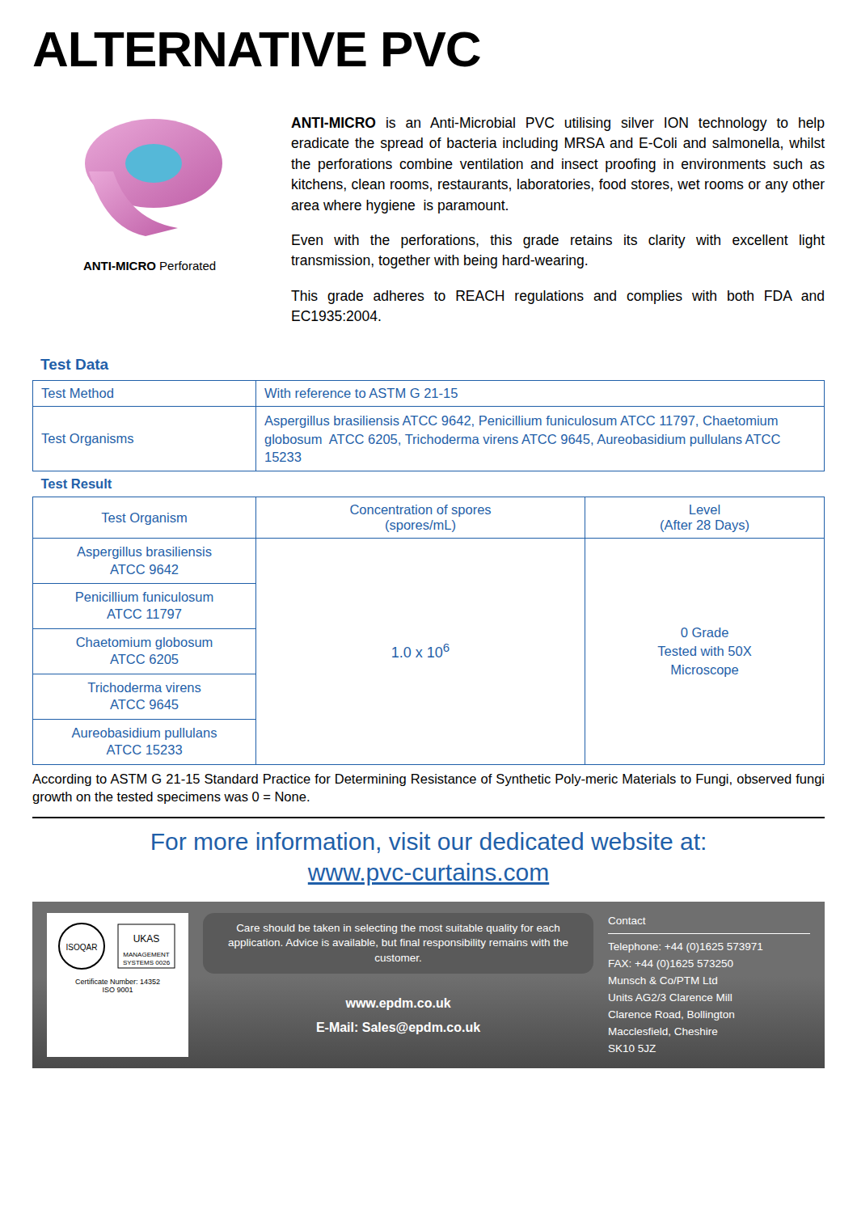ALTERNATIVE PVC
ANTI-MICRO Perforated
ANTI-MICRO is an Anti-Microbial PVC utilising silver ION technology to help eradicate the spread of bacteria including MRSA and E-Coli and salmonella, whilst the perforations combine ventilation and insect proofing in environments such as kitchens, clean rooms, restaurants, laboratories, food stores, wet rooms or any other area where hygiene is paramount.
Even with the perforations, this grade retains its clarity with excellent light transmission, together with being hard-wearing.
This grade adheres to REACH regulations and complies with both FDA and EC1935:2004.
Test Data
| Test Method | With reference to ASTM G 21-15 |
| Test Organisms | Aspergillus brasiliensis ATCC 9642, Penicillium funiculosum ATCC 11797, Chaetomium globosum ATCC 6205, Trichoderma virens ATCC 9645, Aureobasidium pullulans ATCC 15233 |
| Test Result |
| Test Organism | Concentration of spores (spores/mL) | Level (After 28 Days) |
| Aspergillus brasiliensis ATCC 9642 | 1.0 x 10 6 | 0 Grade Tested with 50X Microscope |
| Penicillium funiculosum ATCC 11797 |
| Chaetomium globosum ATCC 6205 |
| Trichoderma virens ATCC 9645 |
| Aureobasidium pullulans ATCC 15233 |
According to ASTM G 21-15 Standard Practice for Determining Resistance of Synthetic Poly-meric Materials to Fungi, observed fungi growth on the tested specimens was 0 = None.
For more information, visit our dedicated website at:
www.pvc-curtains.com
Certificate Number: 14352
ISO 9001
Care should be taken in selecting the most suitable quality for each application. Advice is available, but final responsibility remains with the customer.
www.epdm.co.uk
E-Mail: Sales@epdm.co.uk
Contact
Telephone: +44 (0)1625 573971
FAX: +44 (0)1625 573250
Munsch & Co/PTM Ltd
Units AG2/3 Clarence Mill
Clarence Road, Bollington
Macclesfield, Cheshire
SK10 5JZ